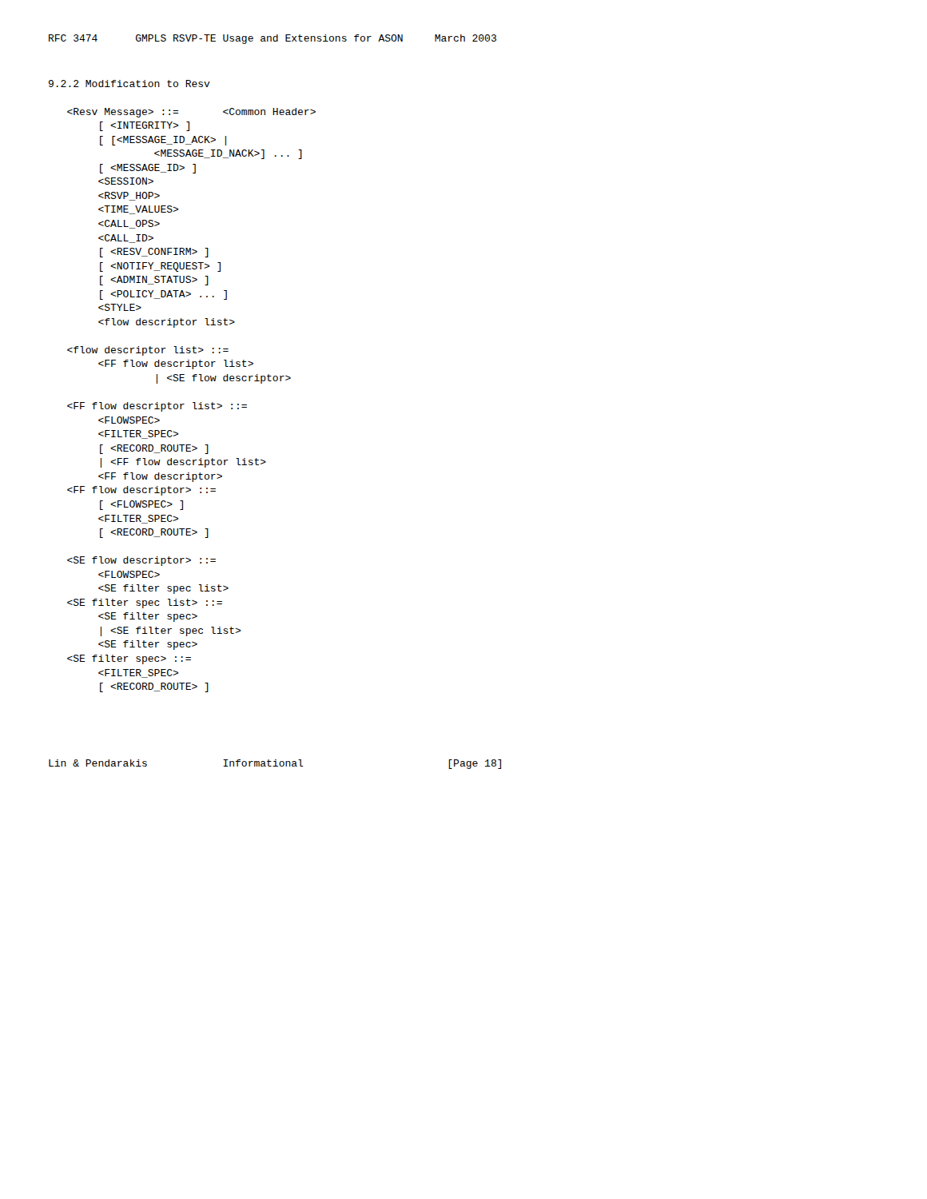RFC 3474      GMPLS RSVP-TE Usage and Extensions for ASON     March 2003
9.2.2 Modification to Resv

   <Resv Message> ::=       <Common Header>
        [ <INTEGRITY> ]
        [ [<MESSAGE_ID_ACK> |
                 <MESSAGE_ID_NACK>] ... ]
        [ <MESSAGE_ID> ]
        <SESSION>
        <RSVP_HOP>
        <TIME_VALUES>
        <CALL_OPS>
        <CALL_ID>
        [ <RESV_CONFIRM> ]
        [ <NOTIFY_REQUEST> ]
        [ <ADMIN_STATUS> ]
        [ <POLICY_DATA> ... ]
        <STYLE>
        <flow descriptor list>

   <flow descriptor list> ::=
        <FF flow descriptor list>
                 | <SE flow descriptor>

   <FF flow descriptor list> ::=
        <FLOWSPEC>
        <FILTER_SPEC>
        [ <RECORD_ROUTE> ]
        | <FF flow descriptor list>
        <FF flow descriptor>
   <FF flow descriptor> ::=
        [ <FLOWSPEC> ]
        <FILTER_SPEC>
        [ <RECORD_ROUTE> ]

   <SE flow descriptor> ::=
        <FLOWSPEC>
        <SE filter spec list>
   <SE filter spec list> ::=
        <SE filter spec>
        | <SE filter spec list>
        <SE filter spec>
   <SE filter spec> ::=
        <FILTER_SPEC>
        [ <RECORD_ROUTE> ]
Lin & Pendarakis            Informational                       [Page 18]